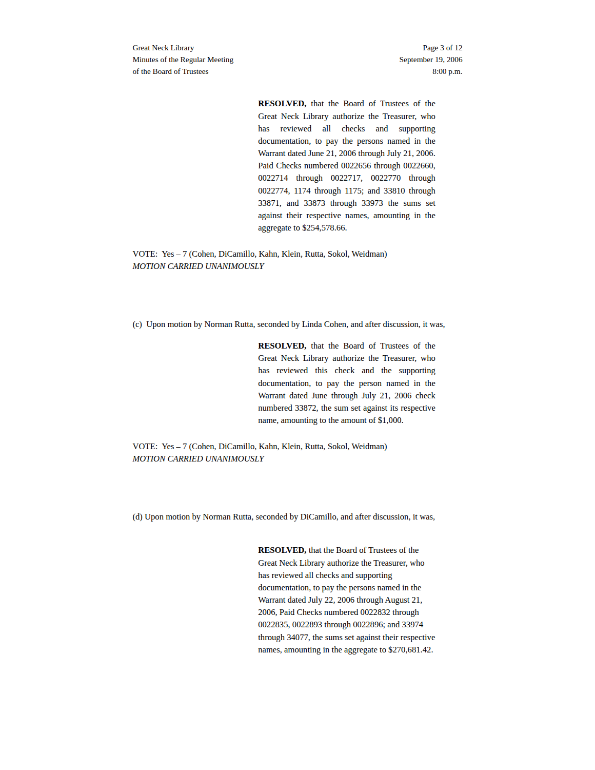Great Neck Library
Minutes of the Regular Meeting
of the Board of Trustees
Page 3 of 12
September 19, 2006
8:00 p.m.
RESOLVED, that the Board of Trustees of the Great Neck Library authorize the Treasurer, who has reviewed all checks and supporting documentation, to pay the persons named in the Warrant dated June 21, 2006 through July 21, 2006. Paid Checks numbered 0022656 through 0022660, 0022714 through 0022717, 0022770 through 0022774, 1174 through 1175; and 33810 through 33871, and 33873 through 33973 the sums set against their respective names, amounting in the aggregate to $254,578.66.
VOTE: Yes – 7 (Cohen, DiCamillo, Kahn, Klein, Rutta, Sokol, Weidman)
MOTION CARRIED UNANIMOUSLY
(c) Upon motion by Norman Rutta, seconded by Linda Cohen, and after discussion, it was,
RESOLVED, that the Board of Trustees of the Great Neck Library authorize the Treasurer, who has reviewed this check and the supporting documentation, to pay the person named in the Warrant dated June through July 21, 2006 check numbered 33872, the sum set against its respective name, amounting to the amount of $1,000.
VOTE: Yes – 7 (Cohen, DiCamillo, Kahn, Klein, Rutta, Sokol, Weidman)
MOTION CARRIED UNANIMOUSLY
(d) Upon motion by Norman Rutta, seconded by DiCamillo, and after discussion, it was,
RESOLVED, that the Board of Trustees of the Great Neck Library authorize the Treasurer, who has reviewed all checks and supporting documentation, to pay the persons named in the Warrant dated July 22, 2006 through August 21, 2006, Paid Checks numbered 0022832 through 0022835, 0022893 through 0022896; and 33974 through 34077, the sums set against their respective names, amounting in the aggregate to $270,681.42.